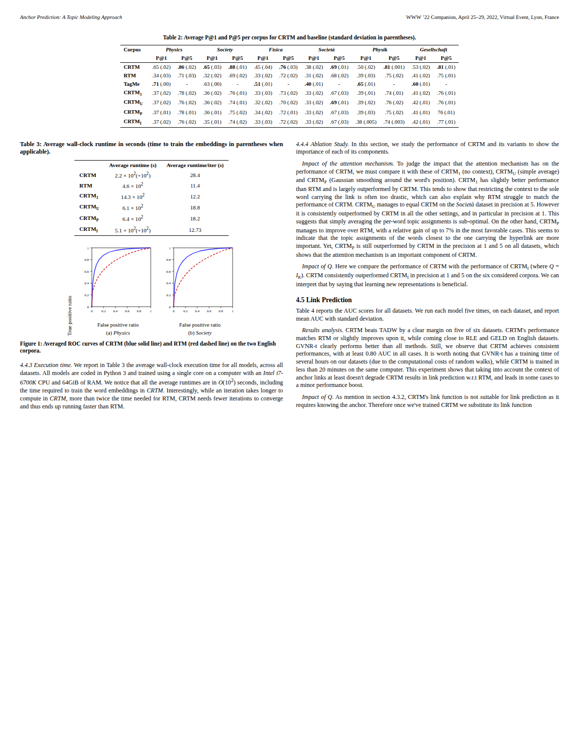Anchor Prediction: A Topic Modeling Approach
WWW ’22 Companion, April 25–29, 2022, Virtual Event, Lyon, France
Table 2: Average P@1 and P@5 per corpus for CRTM and baseline (standard deviation in parentheses).
| Corpus | Physics | Society | Fisica | Società | Physik | Gesellschaft |
| --- | --- | --- | --- | --- | --- | --- |
| | P@1 | P@5 | P@1 | P@5 | P@1 | P@5 | P@1 | P@5 | P@1 | P@5 | P@1 | P@5 |
| CRTM | .65 (.02) | .86 (.02) | .65 (.03) | .88 (.01) | .45 (.04) | .76 (.03) | .38 (.02) | .69 (.01) | .50 (.02) | .81 (.001) | .53 (.02) | .81 (.01) |
| RTM | .34 (.03) | .71 (.03) | .32 (.02) | .69 (.02) | .33 (.02) | .72 (.02) | .31 (.02) | .68 (.02) | .39 (.03) | .75 (.02) | .41 (.02) | .75 (.01) |
| TagMe | .71 (.00) | - | .63 (.00) | - | .51 (.01) | - | .40 (.01) | - | .65 (.01) | - | .60 (.01) | - |
| CRTM 1 | .37 (.02) | .78 (.02) | .36 (.02) | .76 (.01) | .33 (.03) | .73 (.02) | .33 (.02) | .67 (.03) | .39 (.01) | .74 (.01) | .41 (.02) | .76 (.01) |
| CRTM U | .37 (.02) | .76 (.02) | .36 (.02) | .74 (.01) | .32 (.02) | .70 (.02) | .33 (.02) | .69 (.01) | .39 (.02) | .76 (.02) | .42 (.01) | .76 (.01) |
| CRTM P | .37 (.01) | .78 (.01) | .36 (.01) | .75 (.02) | .34 (.02) | .72 (.01) | .33 (.02) | .67 (.03) | .39 (.03) | .75 (.02) | .41 (.01) | 76 (.01) |
| CRTM I | .37 (.02) | .76 (.02) | .35 (.01) | .74 (.02) | .33 (.03) | .72 (.02) | .33 (.02) | .67 (.03) | .38 (.005) | .74 (.003) | .42 (.01) | .77 (.01) |
Table 3: Average wall-clock runtime in seconds (time to train the embeddings in parentheses when applicable).
| | Average runtime (s) | Average runtime/iter (s) |
| --- | --- | --- |
| CRTM | 2.2 × 10 2 (+10 2 ) | 28.4 |
| RTM | 4.6 × 10 2 | 11.4 |
| CRTM 1 | 14.3 × 10 2 | 12.2 |
| CRTM U | 6.1 × 10 2 | 18.8 |
| CRTM P | 6.4 × 10 2 | 18.2 |
| CRTM I | 5.1 × 10 2 (+10 2 ) | 12.73 |
True positive ratio
0 0.2 0.4 0.6 0.8 1 0 0.2 0.4 0.6 0.8 1
False positive ratio
(a) Physics
0 0.2 0.4 0.6 0.8 1 0 0.2 0.4 0.6 0.8 1
False positive ratio
(b) Society
Figure 1: Averaged ROC curves of CRTM (blue solid line) and RTM (red dashed line) on the two English corpora.
4.4.3 Execution time. We report in Table 3 the average wall-clock execution time for all models, across all datasets. All models are coded in Python 3 and trained using a single core on a computer with an Intel i7-6700K CPU and 64GiB of RAM. We notice that all the average runtimes are in O(102) seconds, including the time required to train the word embeddings in CRTM. Interestingly, while an iteration takes longer to compute in CRTM, more than twice the time needed for RTM, CRTM needs fewer iterations to converge and thus ends up running faster than RTM.
4.4.4 Ablation Study. In this section, we study the performance of CRTM and its variants to show the importance of each of its components.
Impact of the attention mechanism. To judge the impact that the attention mechanism has on the performance of CRTM, we must compare it with these of CRTM1 (no context), CRTMU (simple average) and CRTMP (Gaussian smoothing around the word's position). CRTM1 has slightly better performance than RTM and is largely outperformed by CRTM. This tends to show that restricting the context to the sole word carrying the link is often too drastic, which can also explain why RTM struggle to match the performance of CRTM. CRTMU manages to equal CRTM on the Società dataset in precision at 5. However it is consistently outperformed by CRTM in all the other settings, and in particular in precision at 1. This suggests that simply averaging the per-word topic assignments is sub-optimal. On the other hand, CRTMP manages to improve over RTM, with a relative gain of up to 7% in the most favorable cases. This seems to indicate that the topic assignments of the words closest to the one carrying the hyperlink are more important. Yet, CRTMP is still outperformed by CRTM in the precision at 1 and 5 on all datasets, which shows that the attention mechanism is an important component of CRTM.
Impact of Q. Here we compare the performance of CRTM with the performance of CRTMI (where Q = IK). CRTM consistently outperformed CRTMI in precision at 1 and 5 on the six considered corpora. We can interpret that by saying that learning new representations is beneficial.
4.5 Link Prediction
Table 4 reports the AUC scores for all datasets. We run each model five times, on each dataset, and report mean AUC with standard deviation.
Results analysis. CRTM beats TADW by a clear margin on five of six datasets. CRTM's performance matches RTM or slightly improves upon it, while coming close to RLE and GELD on English datasets. GVNR-t clearly performs better than all methods. Still, we observe that CRTM achieves consistent performances, with at least 0.80 AUC in all cases. It is worth noting that GVNR-t has a training time of several hours on our datasets (due to the computational costs of random walks), while CRTM is trained in less than 20 minutes on the same computer. This experiment shows that taking into account the context of anchor links at least doesn't degrade CRTM results in link prediction w.r.t RTM, and leads in some cases to a minor performance boost.
Impact of Q. As mention in section 4.3.2, CRTM's link function is not suitable for link prediction as it requires knowing the anchor. Therefore once we've trained CRTM we substitute its link function